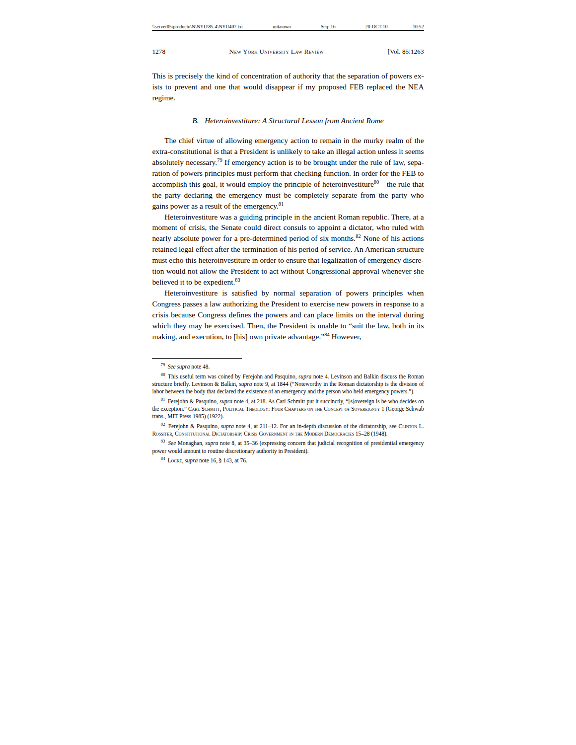\\server05\productn\N\NYU\85-4\NYU407.txt unknown Seq: 16 20-OCT-10 10:52
1278 New York University Law Review [Vol. 85:1263
This is precisely the kind of concentration of authority that the separation of powers exists to prevent and one that would disappear if my proposed FEB replaced the NEA regime.
B. Heteroinvestiture: A Structural Lesson from Ancient Rome
The chief virtue of allowing emergency action to remain in the murky realm of the extra-constitutional is that a President is unlikely to take an illegal action unless it seems absolutely necessary.79 If emergency action is to be brought under the rule of law, separation of powers principles must perform that checking function. In order for the FEB to accomplish this goal, it would employ the principle of heteroinvestiture80—the rule that the party declaring the emergency must be completely separate from the party who gains power as a result of the emergency.81
Heteroinvestiture was a guiding principle in the ancient Roman republic. There, at a moment of crisis, the Senate could direct consuls to appoint a dictator, who ruled with nearly absolute power for a pre-determined period of six months.82 None of his actions retained legal effect after the termination of his period of service. An American structure must echo this heteroinvestiture in order to ensure that legalization of emergency discretion would not allow the President to act without Congressional approval whenever she believed it to be expedient.83
Heteroinvestiture is satisfied by normal separation of powers principles when Congress passes a law authorizing the President to exercise new powers in response to a crisis because Congress defines the powers and can place limits on the interval during which they may be exercised. Then, the President is unable to “suit the law, both in its making, and execution, to [his] own private advantage.”84 However,
79 See supra note 48.
80 This useful term was coined by Ferejohn and Pasquino, supra note 4. Levinson and Balkin discuss the Roman structure briefly. Levinson & Balkin, supra note 9, at 1844 (“Noteworthy in the Roman dictatorship is the division of labor between the body that declared the existence of an emergency and the person who held emergency powers.”).
81 Ferejohn & Pasquino, supra note 4, at 218. As Carl Schmitt put it succinctly, “[s]overeign is he who decides on the exception.” Carl Schmitt, Political Theology: Four Chapters on the Concept of Sovereignty 1 (George Schwab trans., MIT Press 1985) (1922).
82 Ferejohn & Pasquino, supra note 4, at 211–12. For an in-depth discussion of the dictatorship, see Clinton L. Rossiter, Constitutional Dictatorship: Crisis Government in the Modern Democracies 15–28 (1948).
83 See Monaghan, supra note 8, at 35–36 (expressing concern that judicial recognition of presidential emergency power would amount to routine discretionary authority in President).
84 Locke, supra note 16, § 143, at 76.